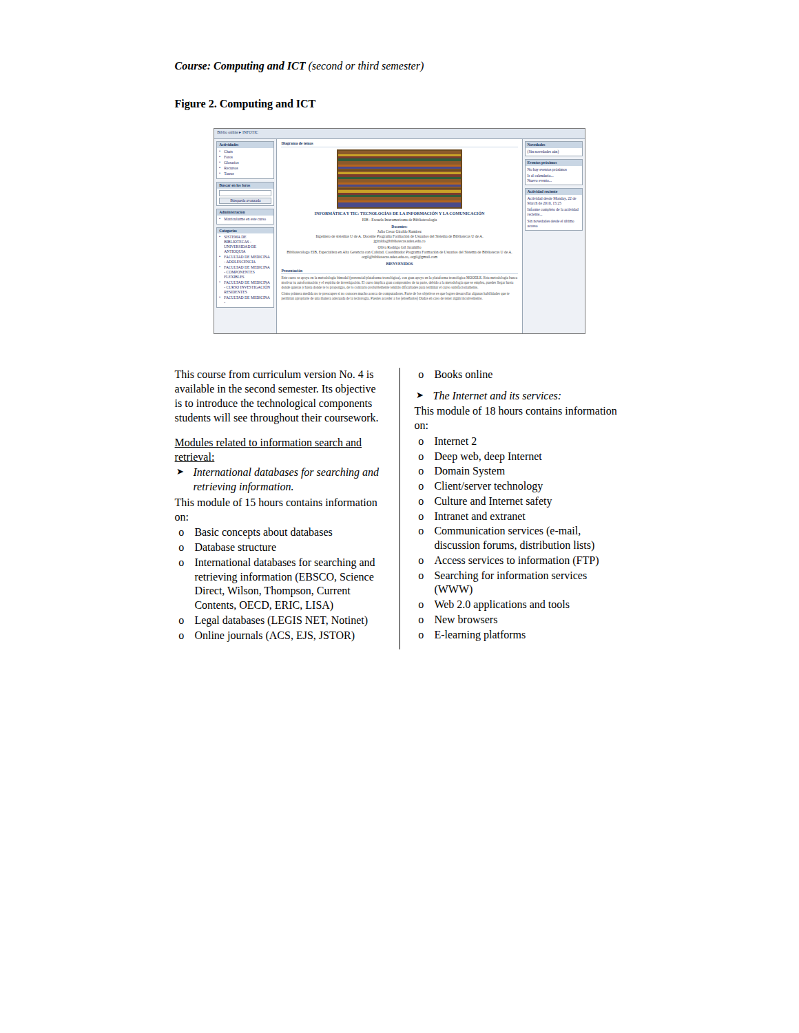Course: Computing and ICT (second or third semester)
Figure 2. Computing and ICT
Biblio online ▸ INFOTIC
Actividades
Chats
Foros
Glosarios
Recursos
Tareas
Buscar en los foros
Búsqueda avanzada
Administración
Matricularme en este curso
Categorías
SISTEMA DE BIBLIOTECAS - UNIVERSIDAD DE ANTIOQUIA
FACULTAD DE MEDICINA - ADOLESCENCIA
FACULTAD DE MEDICINA - COMPONENTES FLEXIBLES
FACULTAD DE MEDICINA - CURSO INVESTIGACIÓN RESIDENTES
FACULTAD DE MEDICINA -
Diagrama de temas
INFORMÁTICA Y TIC: TECNOLOGÍAS DE LA INFORMACIÓN Y LA COMUNICACIÓN
EIB - Escuela Interamericana de Bibliotecología
Docentes:
Julio Cesar Giraldo Ramírez
Ingeniero de sistemas U de A. Docente Programa Formación de Usuarios del Sistema de Bibliotecas U de A.
jgiraldo@bibliotecas.udea.edu.co
Oliva Rodrigo Gil Jaramillo
Bibliotecólogo EIB, Especialista en Alta Gerencia con Calidad. Coordinador Programa Formación de Usuarios del Sistema de Bibliotecas U de A.
orgil@bibliotecas.udea.edu.co, orgil@gmail.com
BIENVENIDOS
Presentación
Este curso se apoya en la metodología bimodal (presencial/plataforma tecnológica), con gran apoyo en la plataforma tecnológica MOODLE. Esta metodología busca motivar tu autoformación y el espíritu de investigación. El curso implica gran compromiso de tu parte, debido a la metodología que se emplea, puedes llegar hasta donde quieras y hasta donde te lo propongas, de lo contrario probablemente tendrás dificultades para terminar el curso satisfactoriamente.
Cómo primera medida no te preocupes si no conoces mucho acerca de computadores. Parte de los objetivos es que logres desarrollar algunas habilidades que te permitan apropiarte de una manera adecuada de la tecnología. Puedes acceder a los (enseñados) Dudas en caso de tener algún inconveniente.
Novedades
(Sin novedades aún)
Eventos próximos
No hay eventos próximos
Ir al calendario...
Nuevo evento...
Actividad reciente
Actividad desde Monday, 22 de March de 2010, 15:25
Informe completo de la actividad reciente...
Sin novedades desde el último acceso
This course from curriculum version No. 4 is available in the second semester. Its objective is to introduce the technological components students will see throughout their coursework.
Modules related to information search and retrieval:
International databases for searching and retrieving information.
This module of 15 hours contains information on:
Basic concepts about databases
Database structure
International databases for searching and retrieving information (EBSCO, Science Direct, Wilson, Thompson, Current Contents, OECD, ERIC, LISA)
Legal databases (LEGIS NET, Notinet)
Online journals (ACS, EJS, JSTOR)
Books online
The Internet and its services:
This module of 18 hours contains information on:
Internet 2
Deep web, deep Internet
Domain System
Client/server technology
Culture and Internet safety
Intranet and extranet
Communication services (e-mail, discussion forums, distribution lists)
Access services to information (FTP)
Searching for information services (WWW)
Web 2.0 applications and tools
New browsers
E-learning platforms